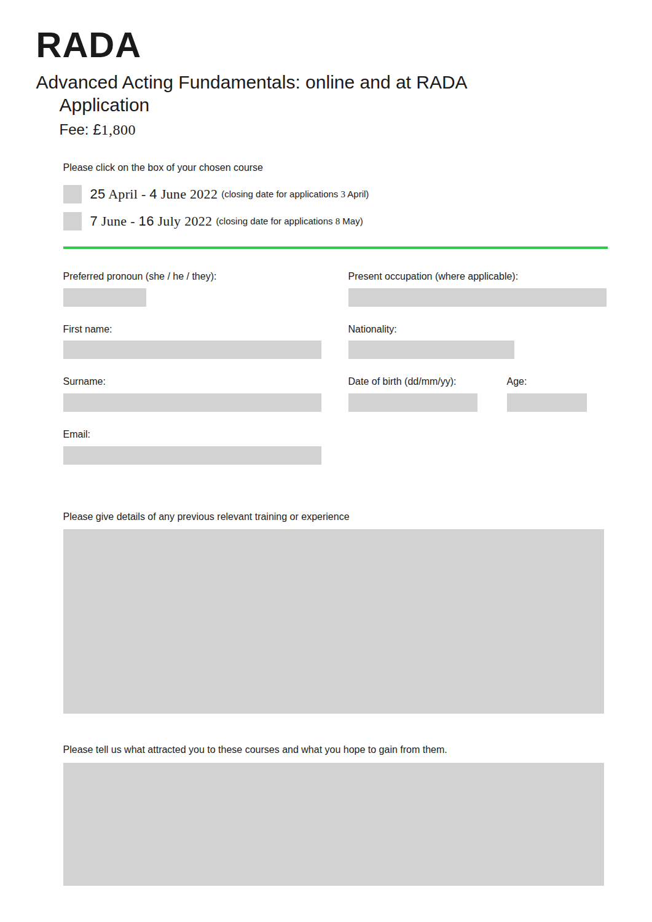RADA
Advanced Acting Fundamentals: online and at RADA Application
Fee: £1,800
Please click on the box of your chosen course
25 April - 4 June 2022 (closing date for applications 3 April)
7 June - 16 July 2022 (closing date for applications 8 May)
Preferred pronoun (she / he / they):
First name:
Surname:
Email:
Present occupation (where applicable):
Nationality:
Date of birth (dd/mm/yy):
Age:
Please give details of any previous relevant training or experience
Please tell us what attracted you to these courses and what you hope to gain from them.